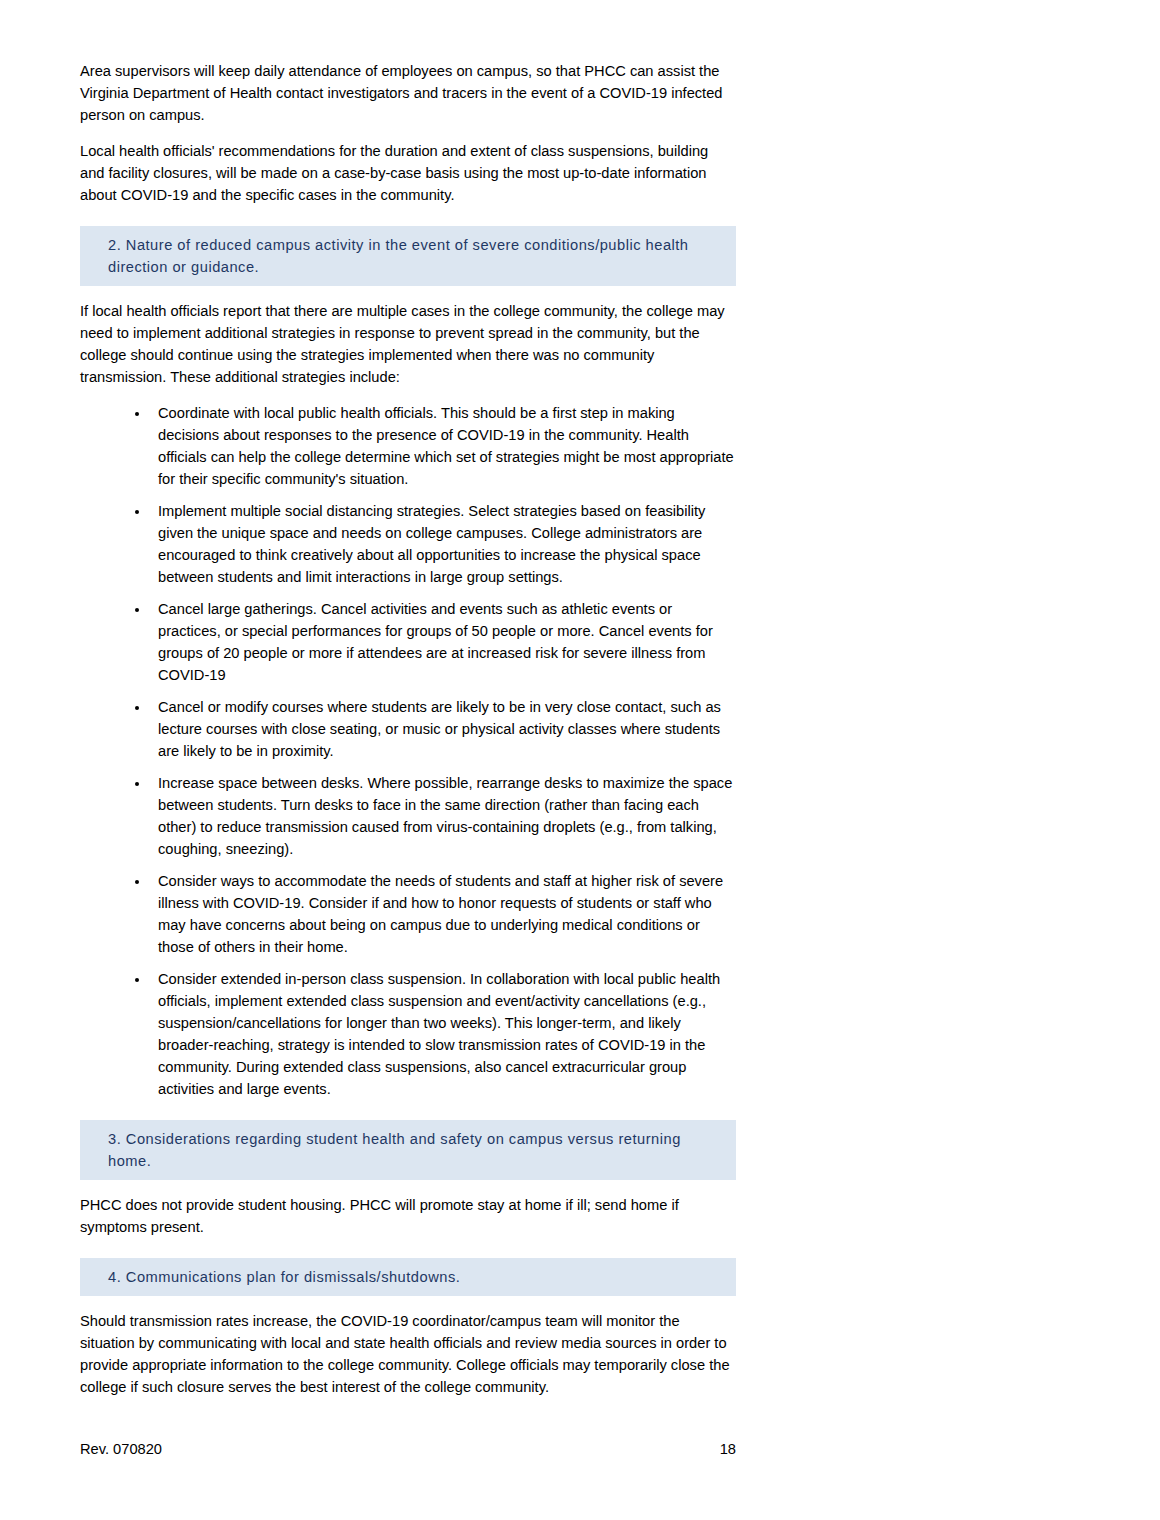Area supervisors will keep daily attendance of employees on campus, so that PHCC can assist the Virginia Department of Health contact investigators and tracers in the event of a COVID-19 infected person on campus.
Local health officials' recommendations for the duration and extent of class suspensions, building and facility closures, will be made on a case-by-case basis using the most up-to-date information about COVID-19 and the specific cases in the community.
2. Nature of reduced campus activity in the event of severe conditions/public health direction or guidance.
If local health officials report that there are multiple cases in the college community, the college may need to implement additional strategies in response to prevent spread in the community, but the college should continue using the strategies implemented when there was no community transmission. These additional strategies include:
Coordinate with local public health officials. This should be a first step in making decisions about responses to the presence of COVID-19 in the community. Health officials can help the college determine which set of strategies might be most appropriate for their specific community's situation.
Implement multiple social distancing strategies. Select strategies based on feasibility given the unique space and needs on college campuses. College administrators are encouraged to think creatively about all opportunities to increase the physical space between students and limit interactions in large group settings.
Cancel large gatherings. Cancel activities and events such as athletic events or practices, or special performances for groups of 50 people or more. Cancel events for groups of 20 people or more if attendees are at increased risk for severe illness from COVID-19
Cancel or modify courses where students are likely to be in very close contact, such as lecture courses with close seating, or music or physical activity classes where students are likely to be in proximity.
Increase space between desks. Where possible, rearrange desks to maximize the space between students. Turn desks to face in the same direction (rather than facing each other) to reduce transmission caused from virus-containing droplets (e.g., from talking, coughing, sneezing).
Consider ways to accommodate the needs of students and staff at higher risk of severe illness with COVID-19. Consider if and how to honor requests of students or staff who may have concerns about being on campus due to underlying medical conditions or those of others in their home.
Consider extended in-person class suspension. In collaboration with local public health officials, implement extended class suspension and event/activity cancellations (e.g., suspension/cancellations for longer than two weeks). This longer-term, and likely broader-reaching, strategy is intended to slow transmission rates of COVID-19 in the community. During extended class suspensions, also cancel extracurricular group activities and large events.
3. Considerations regarding student health and safety on campus versus returning home.
PHCC does not provide student housing. PHCC will promote stay at home if ill; send home if symptoms present.
4. Communications plan for dismissals/shutdowns.
Should transmission rates increase, the COVID-19 coordinator/campus team will monitor the situation by communicating with local and state health officials and review media sources in order to provide appropriate information to the college community. College officials may temporarily close the college if such closure serves the best interest of the college community.
Rev. 070820 18